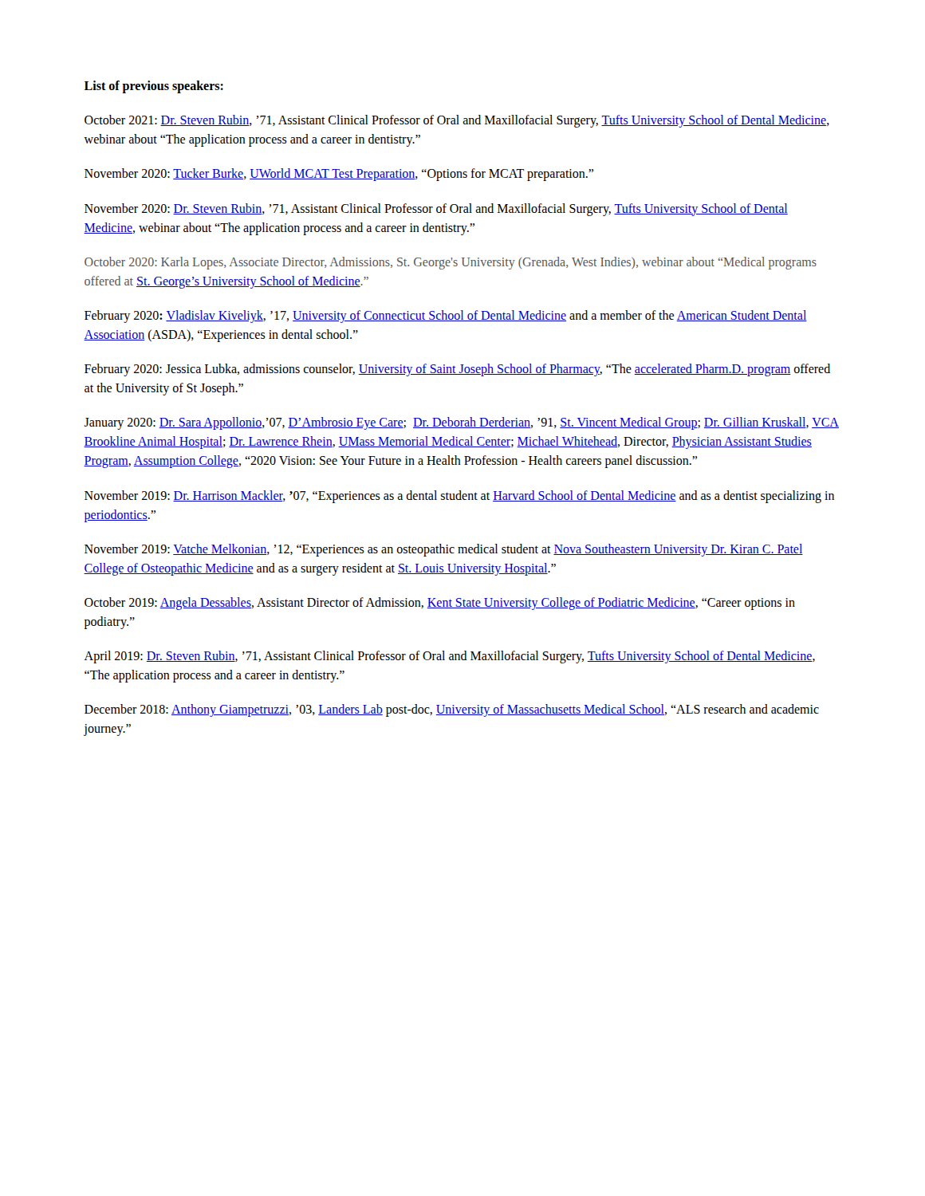List of previous speakers:
October 2021: Dr. Steven Rubin, ’71, Assistant Clinical Professor of Oral and Maxillofacial Surgery, Tufts University School of Dental Medicine, webinar about “The application process and a career in dentistry.”
November 2020: Tucker Burke, UWorld MCAT Test Preparation, “Options for MCAT preparation.”
November 2020: Dr. Steven Rubin, ’71, Assistant Clinical Professor of Oral and Maxillofacial Surgery, Tufts University School of Dental Medicine, webinar about “The application process and a career in dentistry.”
October 2020: Karla Lopes, Associate Director, Admissions, St. George's University (Grenada, West Indies), webinar about “Medical programs offered at St. George’s University School of Medicine.”
February 2020: Vladislav Kiveliyk, ’17, University of Connecticut School of Dental Medicine and a member of the American Student Dental Association (ASDA), “Experiences in dental school.”
February 2020: Jessica Lubka, admissions counselor, University of Saint Joseph School of Pharmacy, “The accelerated Pharm.D. program offered at the University of St Joseph.”
January 2020: Dr. Sara Appollonio,’07, D’Ambrosio Eye Care; Dr. Deborah Derderian, ’91, St. Vincent Medical Group; Dr. Gillian Kruskall, VCA Brookline Animal Hospital; Dr. Lawrence Rhein, UMass Memorial Medical Center; Michael Whitehead, Director, Physician Assistant Studies Program, Assumption College, “2020 Vision: See Your Future in a Health Profession - Health careers panel discussion.”
November 2019: Dr. Harrison Mackler, ’07, “Experiences as a dental student at Harvard School of Dental Medicine and as a dentist specializing in periodontics.”
November 2019: Vatche Melkonian, ’12, “Experiences as an osteopathic medical student at Nova Southeastern University Dr. Kiran C. Patel College of Osteopathic Medicine and as a surgery resident at St. Louis University Hospital.”
October 2019: Angela Dessables, Assistant Director of Admission, Kent State University College of Podiatric Medicine, “Career options in podiatry.”
April 2019: Dr. Steven Rubin, ’71, Assistant Clinical Professor of Oral and Maxillofacial Surgery, Tufts University School of Dental Medicine, “The application process and a career in dentistry.”
December 2018: Anthony Giampetruzzi, ’03, Landers Lab post-doc, University of Massachusetts Medical School, “ALS research and academic journey.”